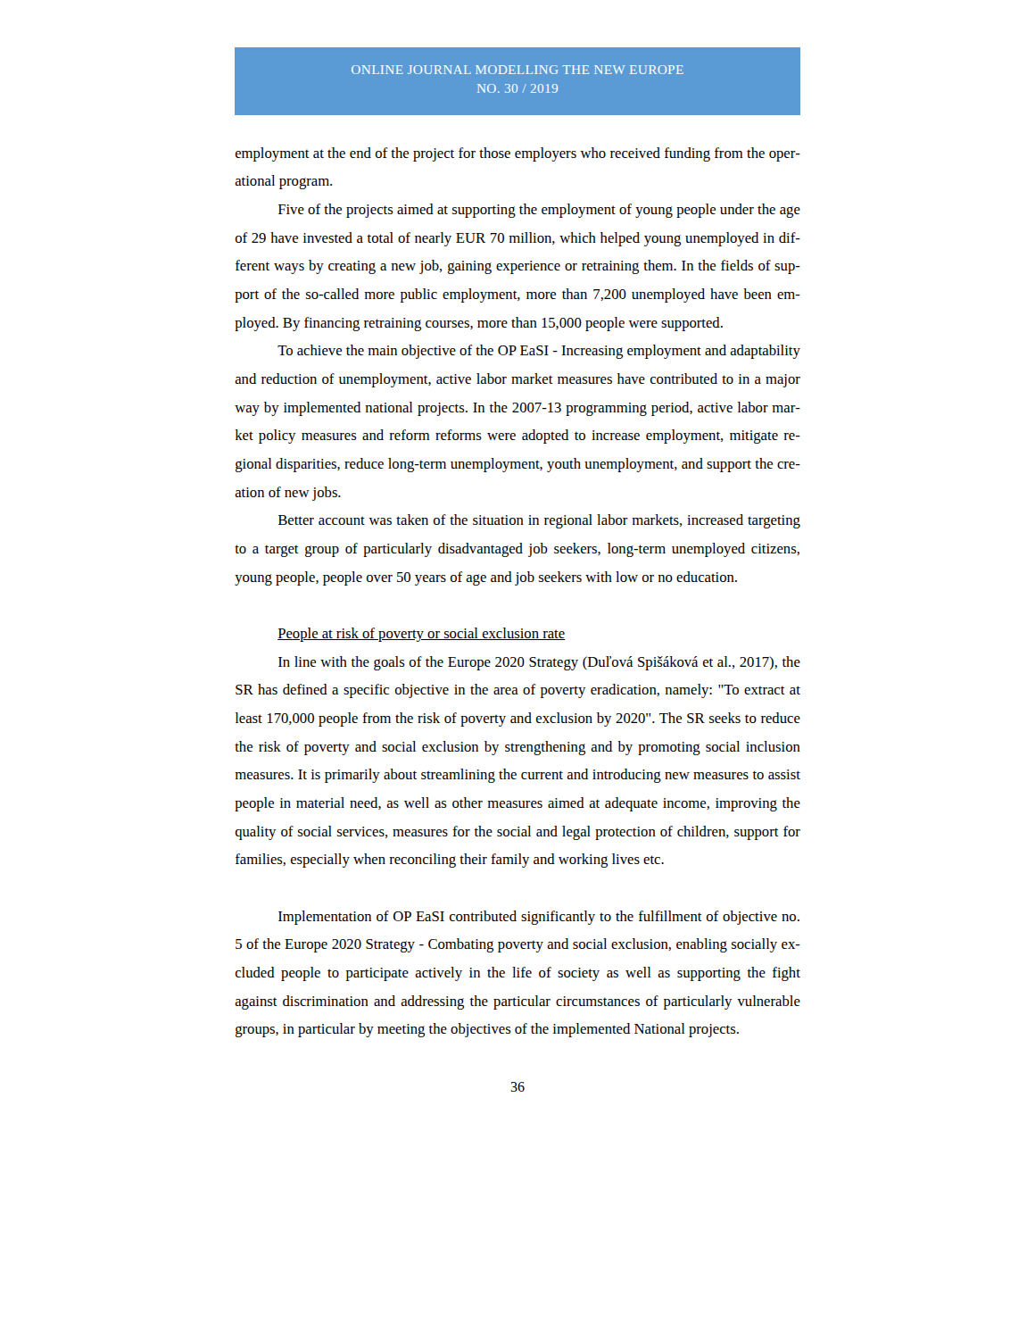Online Journal Modelling the New Europe
No. 30 / 2019
employment at the end of the project for those employers who received funding from the operational program.
Five of the projects aimed at supporting the employment of young people under the age of 29 have invested a total of nearly EUR 70 million, which helped young unemployed in different ways by creating a new job, gaining experience or retraining them. In the fields of support of the so-called more public employment, more than 7,200 unemployed have been employed. By financing retraining courses, more than 15,000 people were supported.
To achieve the main objective of the OP EaSI - Increasing employment and adaptability and reduction of unemployment, active labor market measures have contributed to in a major way by implemented national projects. In the 2007-13 programming period, active labor market policy measures and reform reforms were adopted to increase employment, mitigate regional disparities, reduce long-term unemployment, youth unemployment, and support the creation of new jobs.
Better account was taken of the situation in regional labor markets, increased targeting to a target group of particularly disadvantaged job seekers, long-term unemployed citizens, young people, people over 50 years of age and job seekers with low or no education.
People at risk of poverty or social exclusion rate
In line with the goals of the Europe 2020 Strategy (Duľová Spišáková et al., 2017), the SR has defined a specific objective in the area of poverty eradication, namely: "To extract at least 170,000 people from the risk of poverty and exclusion by 2020". The SR seeks to reduce the risk of poverty and social exclusion by strengthening and by promoting social inclusion measures. It is primarily about streamlining the current and introducing new measures to assist people in material need, as well as other measures aimed at adequate income, improving the quality of social services, measures for the social and legal protection of children, support for families, especially when reconciling their family and working lives etc.
Implementation of OP EaSI contributed significantly to the fulfillment of objective no. 5 of the Europe 2020 Strategy - Combating poverty and social exclusion, enabling socially excluded people to participate actively in the life of society as well as supporting the fight against discrimination and addressing the particular circumstances of particularly vulnerable groups, in particular by meeting the objectives of the implemented National projects.
36